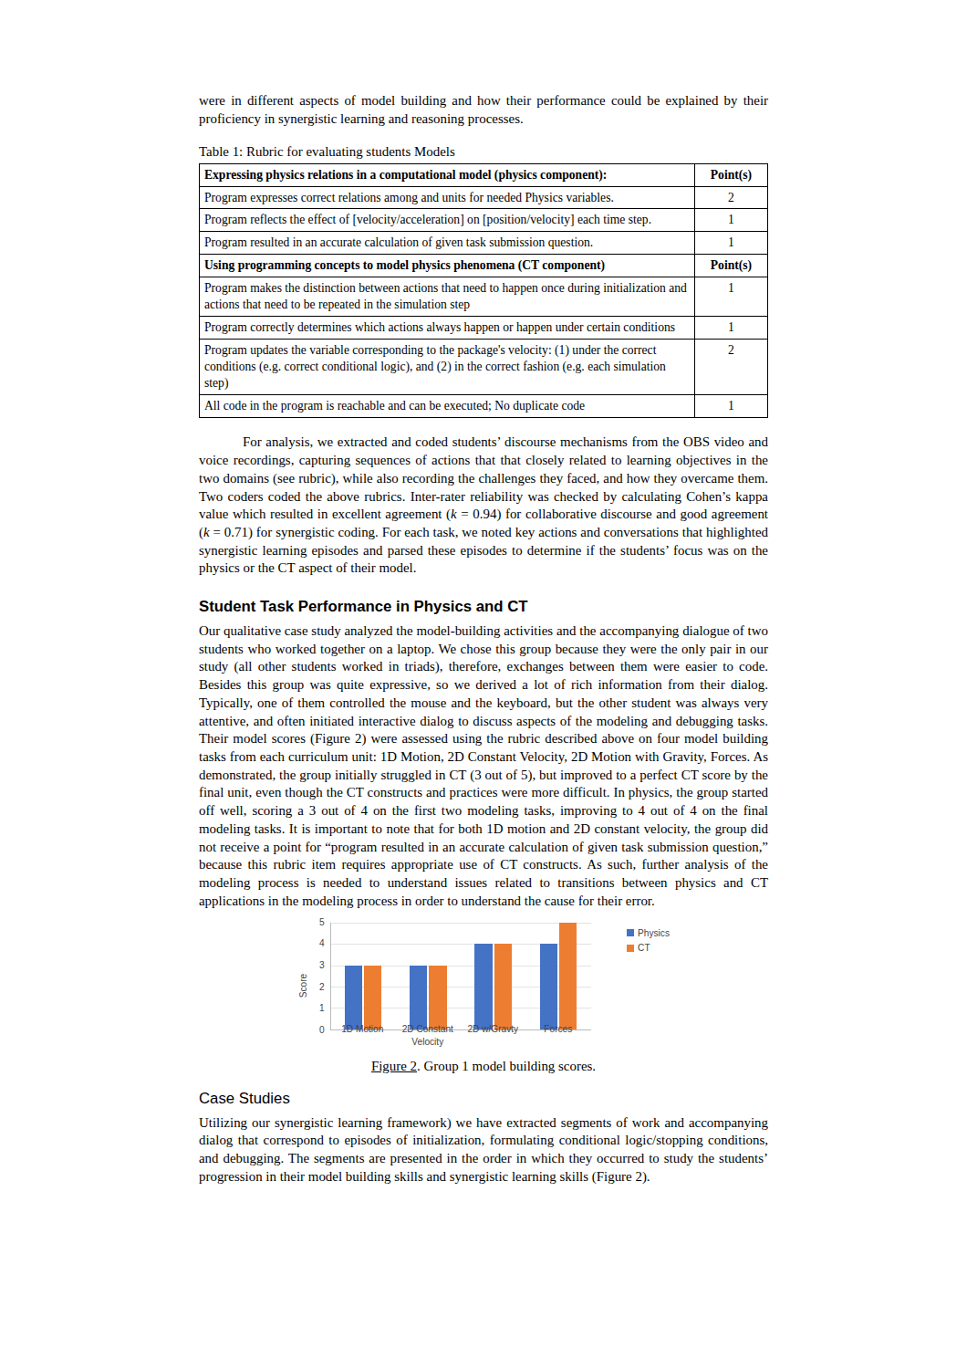were in different aspects of model building and how their performance could be explained by their proficiency in synergistic learning and reasoning processes.
Table 1: Rubric for evaluating students Models
| Expressing physics relations in a computational model (physics component): | Point(s) |
| --- | --- |
| Program expresses correct relations among and units for needed Physics variables. | 2 |
| Program reflects the effect of [velocity/acceleration] on [position/velocity] each time step. | 1 |
| Program resulted in an accurate calculation of given task submission question. | 1 |
| Using programming concepts to model physics phenomena (CT component) | Point(s) |
| Program makes the distinction between actions that need to happen once during initialization and actions that need to be repeated in the simulation step | 1 |
| Program correctly determines which actions always happen or happen under certain conditions | 1 |
| Program updates the variable corresponding to the package's velocity: (1) under the correct conditions (e.g. correct conditional logic), and (2) in the correct fashion (e.g. each simulation step) | 2 |
| All code in the program is reachable and can be executed; No duplicate code | 1 |
For analysis, we extracted and coded students’ discourse mechanisms from the OBS video and voice recordings, capturing sequences of actions that that closely related to learning objectives in the two domains (see rubric), while also recording the challenges they faced, and how they overcame them. Two coders coded the above rubrics. Inter-rater reliability was checked by calculating Cohen’s kappa value which resulted in excellent agreement (k = 0.94) for collaborative discourse and good agreement (k = 0.71) for synergistic coding. For each task, we noted key actions and conversations that highlighted synergistic learning episodes and parsed these episodes to determine if the students’ focus was on the physics or the CT aspect of their model.
Student Task Performance in Physics and CT
Our qualitative case study analyzed the model-building activities and the accompanying dialogue of two students who worked together on a laptop. We chose this group because they were the only pair in our study (all other students worked in triads), therefore, exchanges between them were easier to code. Besides this group was quite expressive, so we derived a lot of rich information from their dialog. Typically, one of them controlled the mouse and the keyboard, but the other student was always very attentive, and often initiated interactive dialog to discuss aspects of the modeling and debugging tasks. Their model scores (Figure 2) were assessed using the rubric described above on four model building tasks from each curriculum unit: 1D Motion, 2D Constant Velocity, 2D Motion with Gravity, Forces. As demonstrated, the group initially struggled in CT (3 out of 5), but improved to a perfect CT score by the final unit, even though the CT constructs and practices were more difficult. In physics, the group started off well, scoring a 3 out of 4 on the first two modeling tasks, improving to 4 out of 4 on the final modeling tasks. It is important to note that for both 1D motion and 2D constant velocity, the group did not receive a point for “program resulted in an accurate calculation of given task submission question,” because this rubric item requires appropriate use of CT constructs. As such, further analysis of the modeling process is needed to understand issues related to transitions between physics and CT applications in the modeling process in order to understand the cause for their error.
Score
5 4 3 2 1 0
1D Motion 2D Constant Velocity 2D w/Gravty Forces
Physics
CT
Figure 2. Group 1 model building scores.
Case Studies
Utilizing our synergistic learning framework) we have extracted segments of work and accompanying dialog that correspond to episodes of initialization, formulating conditional logic/stopping conditions, and debugging. The segments are presented in the order in which they occurred to study the students’ progression in their model building skills and synergistic learning skills (Figure 2).